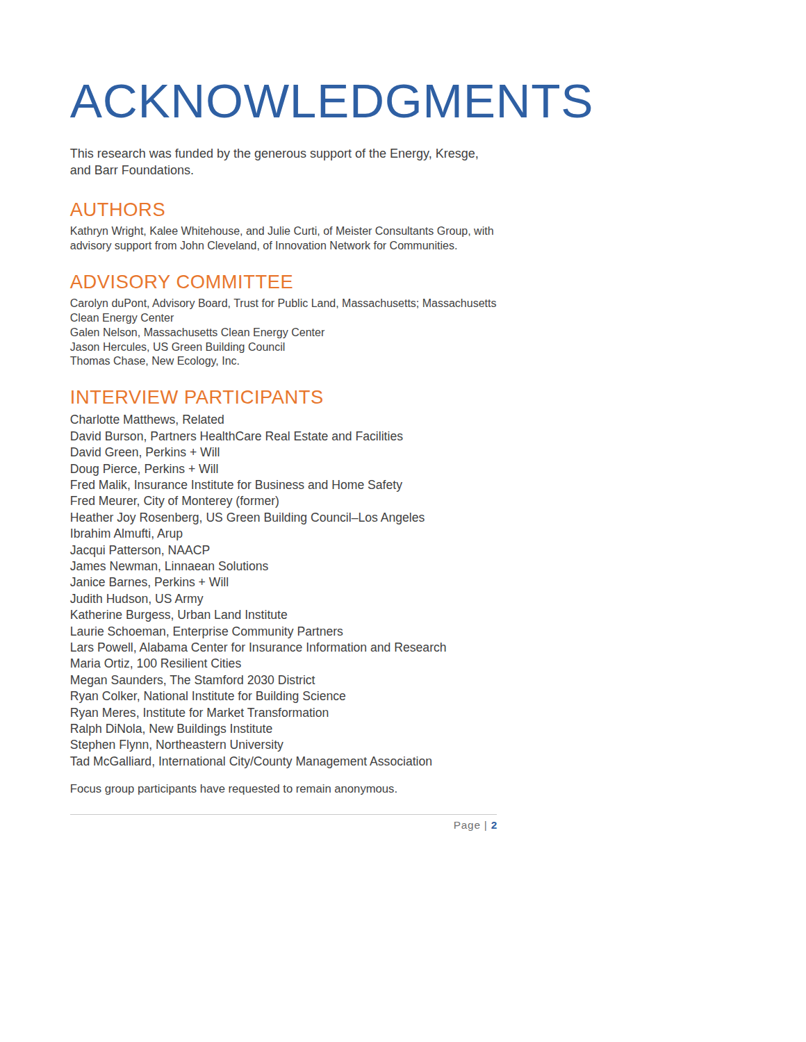ACKNOWLEDGMENTS
This research was funded by the generous support of the Energy, Kresge, and Barr Foundations.
AUTHORS
Kathryn Wright, Kalee Whitehouse, and Julie Curti, of Meister Consultants Group, with advisory support from John Cleveland, of Innovation Network for Communities.
ADVISORY COMMITTEE
Carolyn duPont, Advisory Board, Trust for Public Land, Massachusetts; Massachusetts Clean Energy Center Galen Nelson, Massachusetts Clean Energy Center Jason Hercules, US Green Building Council Thomas Chase, New Ecology, Inc.
INTERVIEW PARTICIPANTS
Charlotte Matthews, Related David Burson, Partners HealthCare Real Estate and Facilities David Green, Perkins + Will Doug Pierce, Perkins + Will Fred Malik, Insurance Institute for Business and Home Safety Fred Meurer, City of Monterey (former) Heather Joy Rosenberg, US Green Building Council–Los Angeles Ibrahim Almufti, Arup Jacqui Patterson, NAACP James Newman, Linnaean Solutions Janice Barnes, Perkins + Will Judith Hudson, US Army Katherine Burgess, Urban Land Institute Laurie Schoeman, Enterprise Community Partners Lars Powell, Alabama Center for Insurance Information and Research Maria Ortiz, 100 Resilient Cities Megan Saunders, The Stamford 2030 District Ryan Colker, National Institute for Building Science Ryan Meres, Institute for Market Transformation Ralph DiNola, New Buildings Institute Stephen Flynn, Northeastern University Tad McGalliard, International City/County Management Association
Focus group participants have requested to remain anonymous.
Page | 2